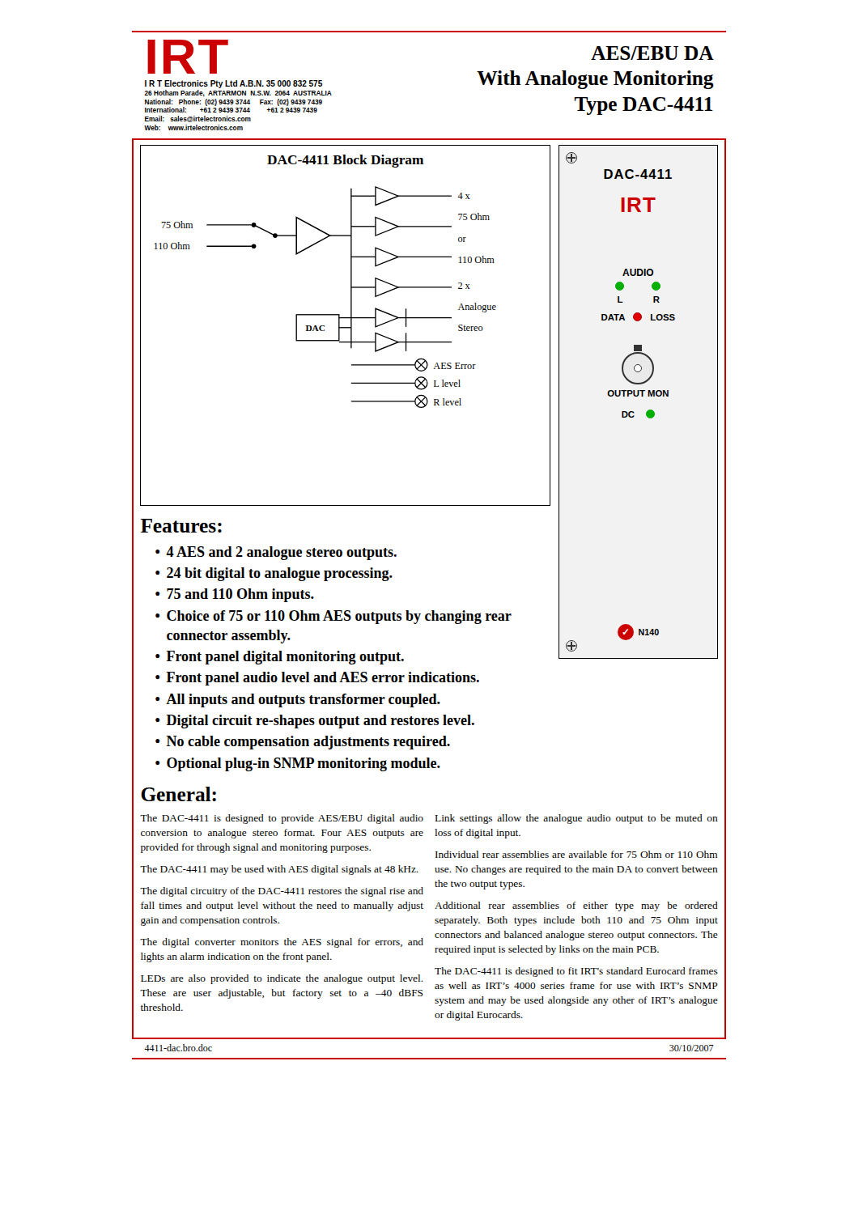IRT
I R T Electronics Pty Ltd A.B.N. 35 000 832 575
26 Hotham Parade, ARTARMON N.S.W. 2064 AUSTRALIA
National: Phone: (02) 9439 3744 Fax: (02) 9439 7439
International: +61 2 9439 3744 +61 2 9439 7439
Email: sales@irtelectronics.com
Web: www.irtelectronics.com
AES/EBU DA
With Analogue Monitoring
Type DAC-4411
DAC-4411 Block Diagram
75 Ohm 110 Ohm 4 x 75 Ohm or 110 Ohm DAC 2 x Analogue Stereo AES Error L level R level
Features:
4 AES and 2 analogue stereo outputs.
24 bit digital to analogue processing.
75 and 110 Ohm inputs.
Choice of 75 or 110 Ohm AES outputs by changing rear connector assembly.
Front panel digital monitoring output.
Front panel audio level and AES error indications.
All inputs and outputs transformer coupled.
Digital circuit re-shapes output and restores level.
No cable compensation adjustments required.
Optional plug-in SNMP monitoring module.
DAC-4411
IRT
AUDIO
L R
DATA LOSS
OUTPUT MON
DC
✓ N140
General:
The DAC-4411 is designed to provide AES/EBU digital audio conversion to analogue stereo format. Four AES outputs are provided for through signal and monitoring purposes.
The DAC-4411 may be used with AES digital signals at 48 kHz.
The digital circuitry of the DAC-4411 restores the signal rise and fall times and output level without the need to manually adjust gain and compensation controls.
The digital converter monitors the AES signal for errors, and lights an alarm indication on the front panel.
LEDs are also provided to indicate the analogue output level. These are user adjustable, but factory set to a –40 dBFS threshold.
Link settings allow the analogue audio output to be muted on loss of digital input.
Individual rear assemblies are available for 75 Ohm or 110 Ohm use. No changes are required to the main DA to convert between the two output types.
Additional rear assemblies of either type may be ordered separately. Both types include both 110 and 75 Ohm input connectors and balanced analogue stereo output connectors. The required input is selected by links on the main PCB.
The DAC-4411 is designed to fit IRT's standard Eurocard frames as well as IRT’s 4000 series frame for use with IRT’s SNMP system and may be used alongside any other of IRT’s analogue or digital Eurocards.
4411-dac.bro.doc 30/10/2007